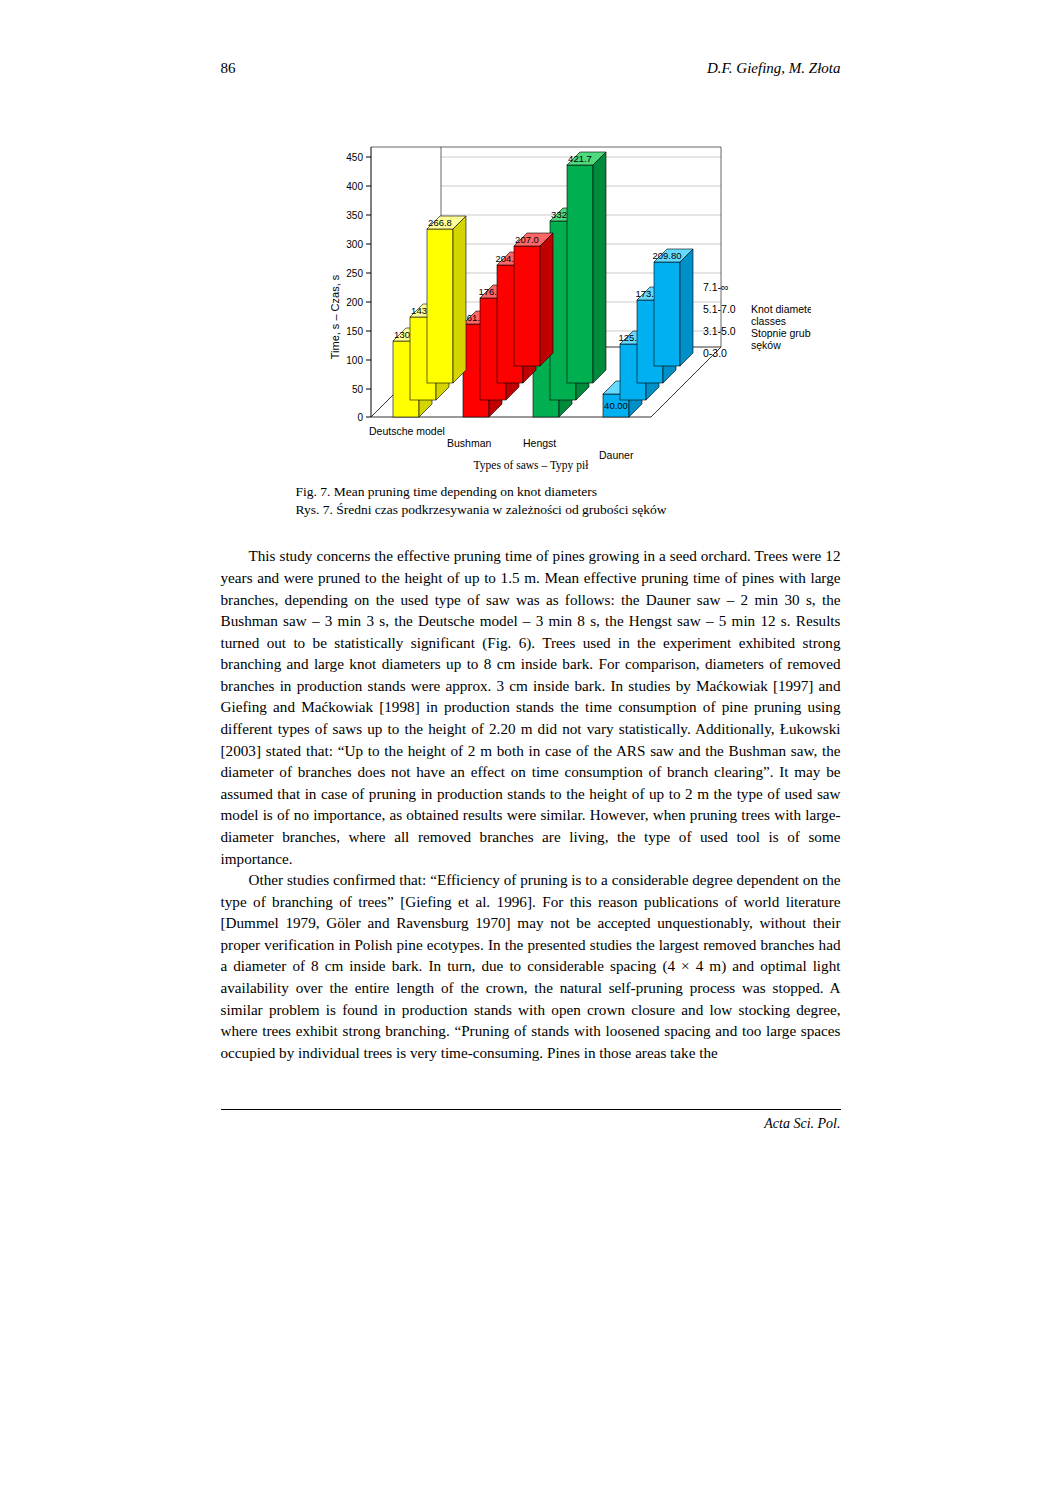86
D.F. Giefing, M. Złota
450 400 350 300 250 200 150 100 50 0 Time, s – Czas, s 40.00 125.70 173.00 209.80 264.0 332.0 421.7 161.50 176.00 204.80 207.0 130.7 143.2 266.8 Deutsche model Bushman Hengst Dauner 0-3.0 3.1-5.0 5.1-7.0 7.1-∞ Knot diameter classes Stopnie grubości sęków Types of saws – Typy pił
Fig. 7. Mean pruning time depending on knot diameters
Rys. 7. Średni czas podkrzesywania w zależności od grubości sęków
This study concerns the effective pruning time of pines growing in a seed orchard. Trees were 12 years and were pruned to the height of up to 1.5 m. Mean effective pruning time of pines with large branches, depending on the used type of saw was as follows: the Dauner saw – 2 min 30 s, the Bushman saw – 3 min 3 s, the Deutsche model – 3 min 8 s, the Hengst saw – 5 min 12 s. Results turned out to be statistically significant (Fig. 6). Trees used in the experiment exhibited strong branching and large knot diameters up to 8 cm inside bark. For comparison, diameters of removed branches in production stands were approx. 3 cm inside bark. In studies by Maćkowiak [1997] and Giefing and Maćkowiak [1998] in production stands the time consumption of pine pruning using different types of saws up to the height of 2.20 m did not vary statistically. Additionally, Łukowski [2003] stated that: “Up to the height of 2 m both in case of the ARS saw and the Bushman saw, the diameter of branches does not have an effect on time consumption of branch clearing”. It may be assumed that in case of pruning in production stands to the height of up to 2 m the type of used saw model is of no importance, as obtained results were similar. However, when pruning trees with large-diameter branches, where all removed branches are living, the type of used tool is of some importance.
Other studies confirmed that: “Efficiency of pruning is to a considerable degree dependent on the type of branching of trees” [Giefing et al. 1996]. For this reason publications of world literature [Dummel 1979, Göler and Ravensburg 1970] may not be accepted unquestionably, without their proper verification in Polish pine ecotypes. In the presented studies the largest removed branches had a diameter of 8 cm inside bark. In turn, due to considerable spacing (4 × 4 m) and optimal light availability over the entire length of the crown, the natural self-pruning process was stopped. A similar problem is found in production stands with open crown closure and low stocking degree, where trees exhibit strong branching. “Pruning of stands with loosened spacing and too large spaces occupied by individual trees is very time-consuming. Pines in those areas take the
Acta Sci. Pol.